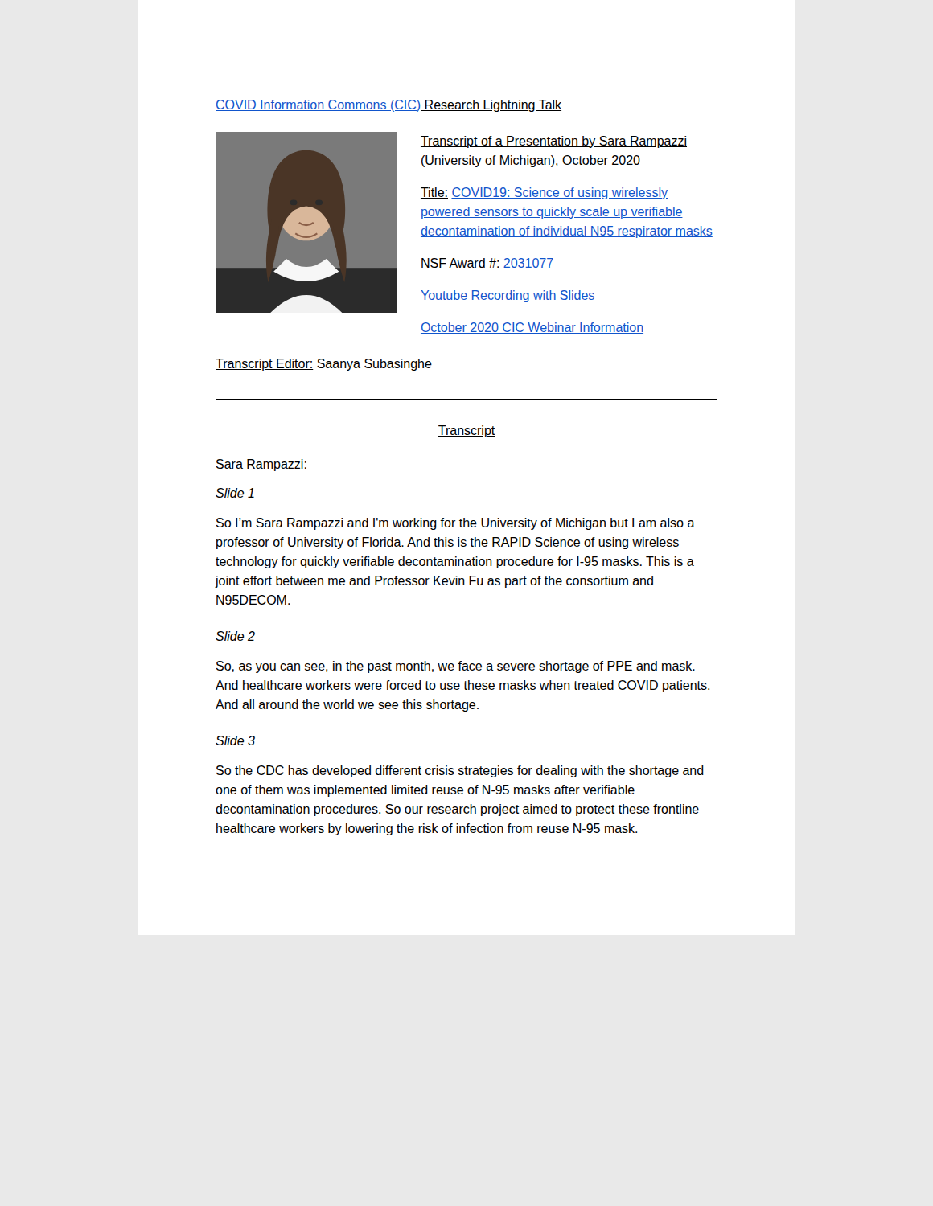COVID Information Commons (CIC) Research Lightning Talk
Transcript of a Presentation by Sara Rampazzi (University of Michigan), October 2020
Title: COVID19: Science of using wirelessly powered sensors to quickly scale up verifiable decontamination of individual N95 respirator masks
NSF Award #: 2031077
Youtube Recording with Slides
October 2020 CIC Webinar Information
Transcript Editor: Saanya Subasinghe
Transcript
Sara Rampazzi:
Slide 1
So I’m Sara Rampazzi and I'm working for the University of Michigan but I am also a professor of University of Florida. And this is the RAPID Science of using wireless technology for quickly verifiable decontamination procedure for I-95 masks. This is a joint effort between me and Professor Kevin Fu as part of the consortium and N95DECOM.
Slide 2
So, as you can see, in the past month, we face a severe shortage of PPE and mask. And healthcare workers were forced to use these masks when treated COVID patients. And all around the world we see this shortage.
Slide 3
So the CDC has developed different crisis strategies for dealing with the shortage and one of them was implemented limited reuse of N-95 masks after verifiable decontamination procedures. So our research project aimed to protect these frontline healthcare workers by lowering the risk of infection from reuse N-95 mask.